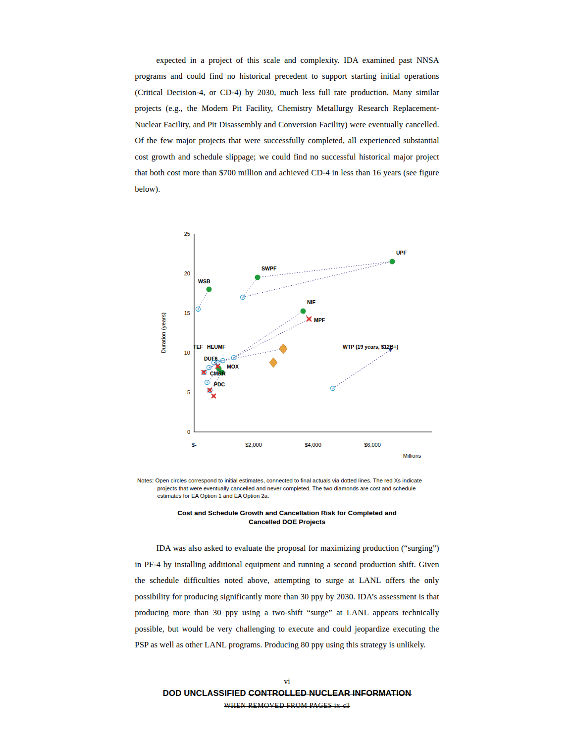expected in a project of this scale and complexity. IDA examined past NNSA programs and could find no historical precedent to support starting initial operations (Critical Decision-4, or CD-4) by 2030, much less full rate production. Many similar projects (e.g., the Modern Pit Facility, Chemistry Metallurgy Research Replacement-Nuclear Facility, and Pit Disassembly and Conversion Facility) were eventually cancelled. Of the few major projects that were successfully completed, all experienced substantial cost growth and schedule slippage; we could find no successful historical major project that both cost more than $700 million and achieved CD-4 in less than 16 years (see figure below).
25 20 15 10 5 0 Duration (years) $- $2,000 $4,000 $6,000 Millions 7 7 7 7 7 7 7 7 7 7 7 UPF SWPF WSB NIF MPF TEF HEUMF DUF6 MOX CMRR PDC WTP (19 years, $12B+)
Notes: Open circles correspond to initial estimates, connected to final actuals via dotted lines. The red Xs indicate projects that were eventually cancelled and never completed. The two diamonds are cost and schedule estimates for EA Option 1 and EA Option 2a.
Cost and Schedule Growth and Cancellation Risk for Completed and Cancelled DOE Projects
IDA was also asked to evaluate the proposal for maximizing production (“surging”) in PF-4 by installing additional equipment and running a second production shift. Given the schedule difficulties noted above, attempting to surge at LANL offers the only possibility for producing significantly more than 30 ppy by 2030. IDA’s assessment is that producing more than 30 ppy using a two-shift “surge” at LANL appears technically possible, but would be very challenging to execute and could jeopardize executing the PSP as well as other LANL programs. Producing 80 ppy using this strategy is unlikely.
vi
DOD UNCLASSIFIED CONTROLLED NUCLEAR INFORMATION
WHEN REMOVED FROM PAGES ix-c3